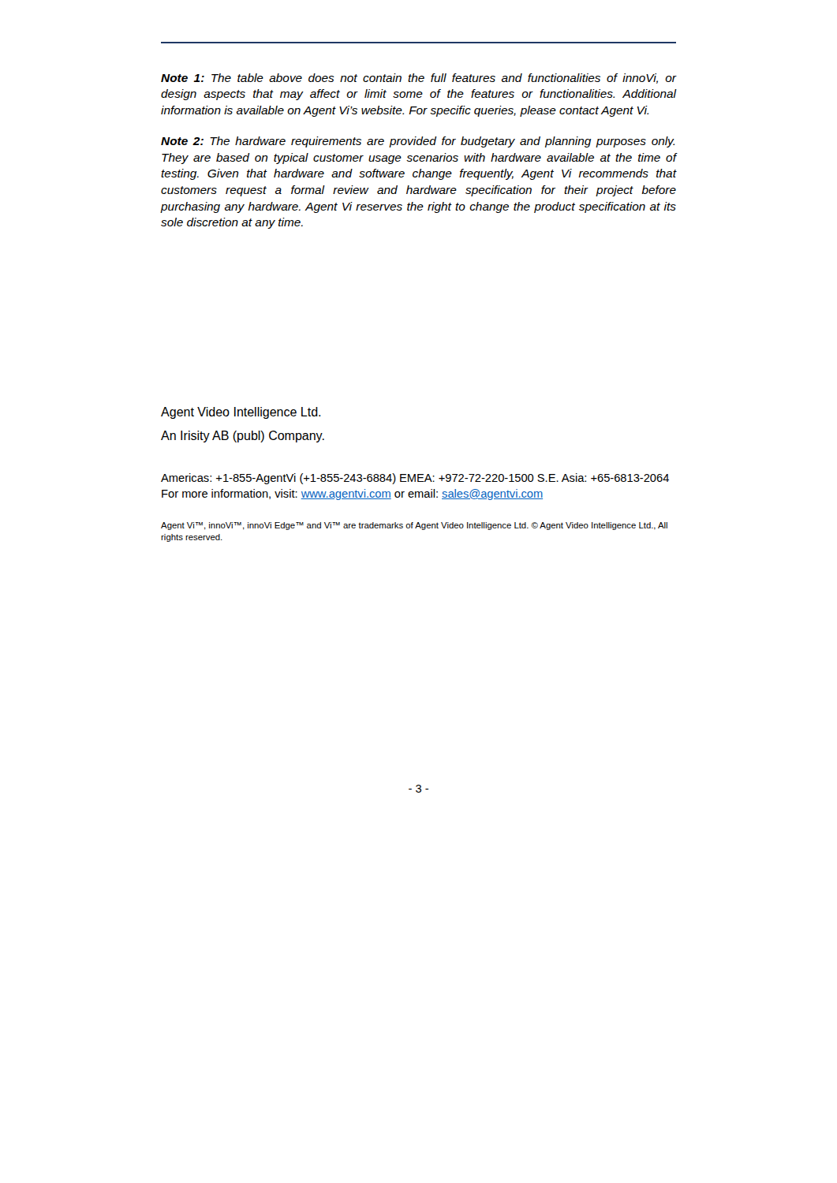Note 1: The table above does not contain the full features and functionalities of innoVi, or design aspects that may affect or limit some of the features or functionalities. Additional information is available on Agent Vi’s website. For specific queries, please contact Agent Vi.
Note 2: The hardware requirements are provided for budgetary and planning purposes only. They are based on typical customer usage scenarios with hardware available at the time of testing. Given that hardware and software change frequently, Agent Vi recommends that customers request a formal review and hardware specification for their project before purchasing any hardware. Agent Vi reserves the right to change the product specification at its sole discretion at any time.
Agent Video Intelligence Ltd.
An Irisity AB (publ) Company.
Americas: +1-855-AgentVi (+1-855-243-6884) EMEA: +972-72-220-1500 S.E. Asia: +65-6813-2064
For more information, visit: www.agentvi.com or email: sales@agentvi.com
Agent Vi™, innoVi™, innoVi Edge™ and Vi™ are trademarks of Agent Video Intelligence Ltd. © Agent Video Intelligence Ltd., All rights reserved.
- 3 -